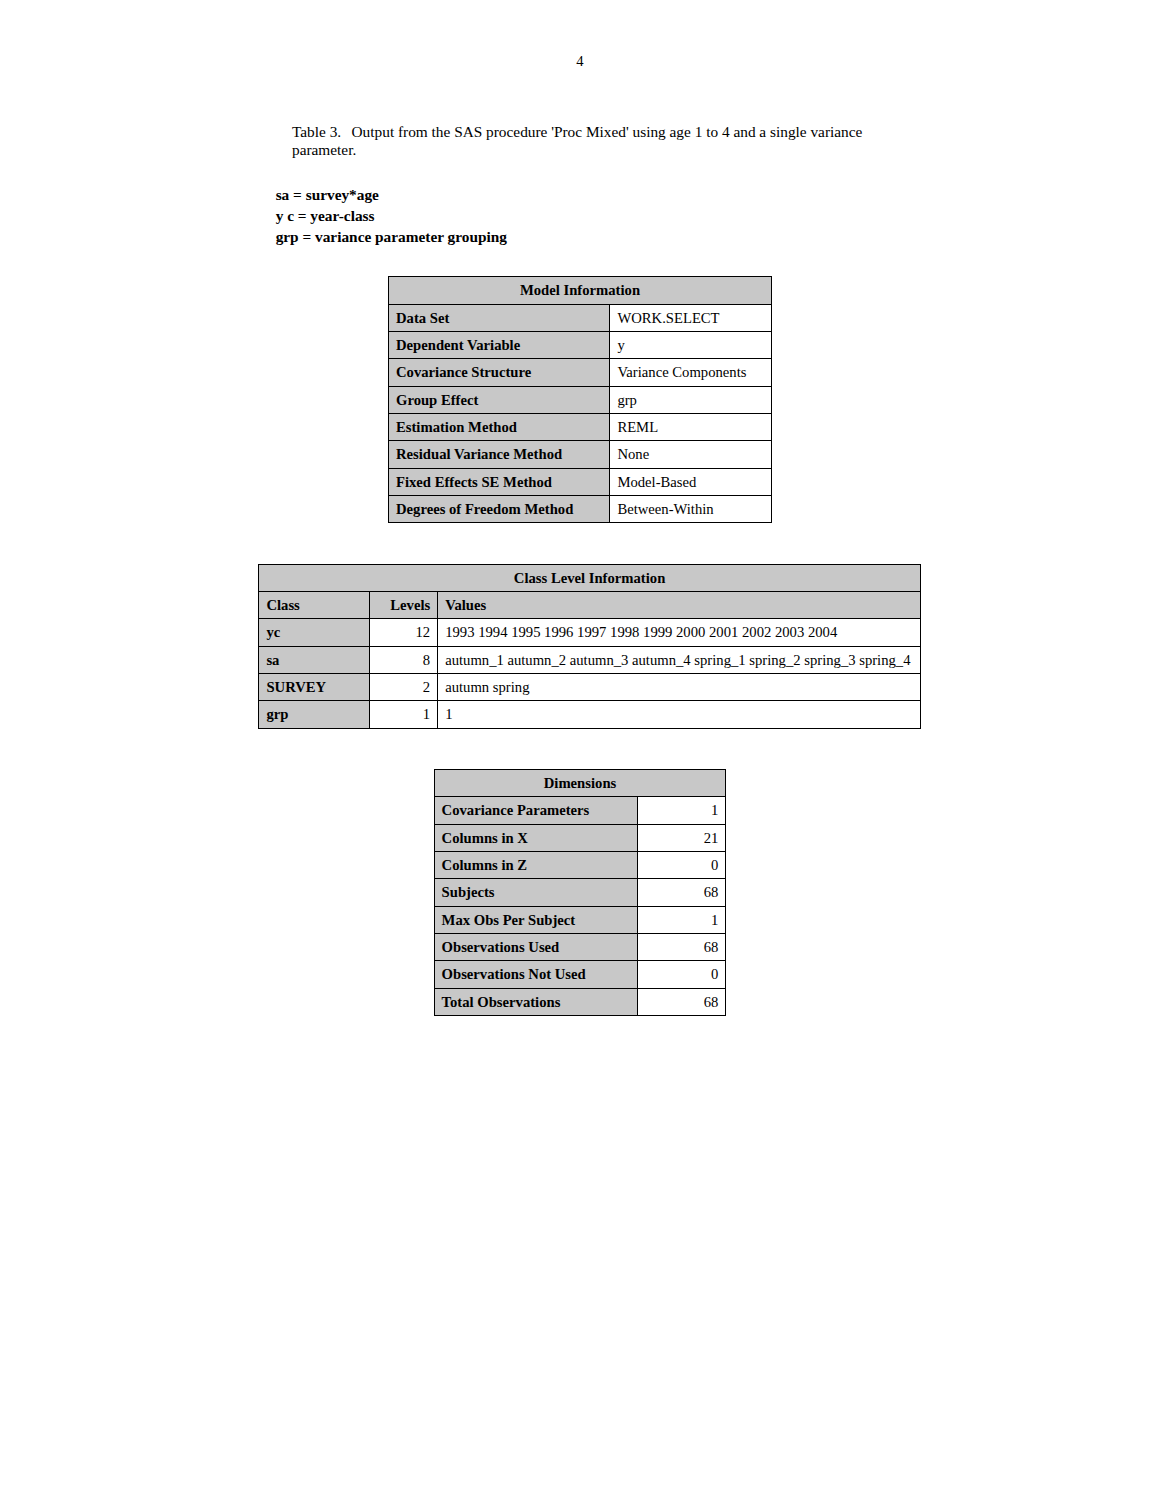4
Table 3. Output from the SAS procedure 'Proc Mixed' using age 1 to 4 and a single variance parameter.
sa = survey*age
y c = year-class
grp = variance parameter grouping
| Model Information |
| --- |
| Data Set | WORK.SELECT |
| Dependent Variable | y |
| Covariance Structure | Variance Components |
| Group Effect | grp |
| Estimation Method | REML |
| Residual Variance Method | None |
| Fixed Effects SE Method | Model-Based |
| Degrees of Freedom Method | Between-Within |
| Class Level Information |
| --- |
| Class | Levels | Values |
| yc | 12 | 1993 1994 1995 1996 1997 1998 1999 2000 2001 2002 2003 2004 |
| sa | 8 | autumn_1 autumn_2 autumn_3 autumn_4 spring_1 spring_2 spring_3 spring_4 |
| SURVEY | 2 | autumn spring |
| grp | 1 | 1 |
| Dimensions |
| --- |
| Covariance Parameters | 1 |
| Columns in X | 21 |
| Columns in Z | 0 |
| Subjects | 68 |
| Max Obs Per Subject | 1 |
| Observations Used | 68 |
| Observations Not Used | 0 |
| Total Observations | 68 |